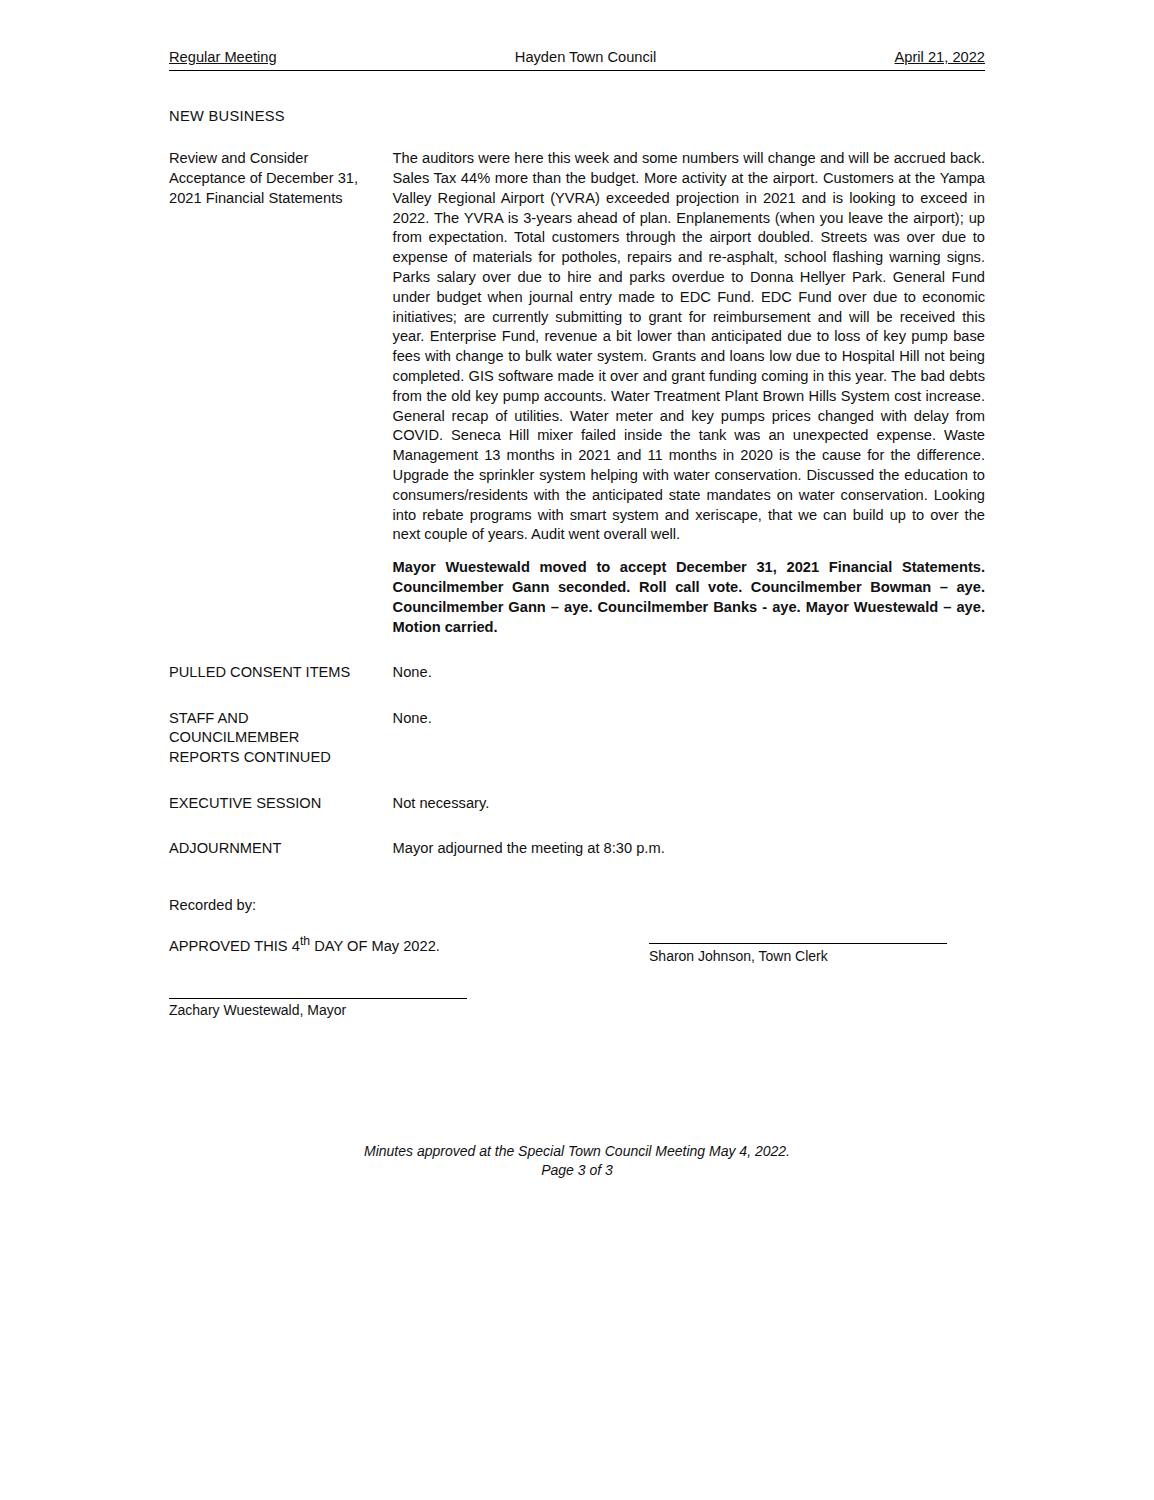Regular Meeting Hayden Town Council April 21, 2022
NEW BUSINESS
Review and Consider Acceptance of December 31, 2021 Financial Statements
The auditors were here this week and some numbers will change and will be accrued back. Sales Tax 44% more than the budget. More activity at the airport. Customers at the Yampa Valley Regional Airport (YVRA) exceeded projection in 2021 and is looking to exceed in 2022. The YVRA is 3-years ahead of plan. Enplanements (when you leave the airport); up from expectation. Total customers through the airport doubled. Streets was over due to expense of materials for potholes, repairs and re-asphalt, school flashing warning signs. Parks salary over due to hire and parks overdue to Donna Hellyer Park. General Fund under budget when journal entry made to EDC Fund. EDC Fund over due to economic initiatives; are currently submitting to grant for reimbursement and will be received this year. Enterprise Fund, revenue a bit lower than anticipated due to loss of key pump base fees with change to bulk water system. Grants and loans low due to Hospital Hill not being completed. GIS software made it over and grant funding coming in this year. The bad debts from the old key pump accounts. Water Treatment Plant Brown Hills System cost increase. General recap of utilities. Water meter and key pumps prices changed with delay from COVID. Seneca Hill mixer failed inside the tank was an unexpected expense. Waste Management 13 months in 2021 and 11 months in 2020 is the cause for the difference. Upgrade the sprinkler system helping with water conservation. Discussed the education to consumers/residents with the anticipated state mandates on water conservation. Looking into rebate programs with smart system and xeriscape, that we can build up to over the next couple of years. Audit went overall well.
Mayor Wuestewald moved to accept December 31, 2021 Financial Statements. Councilmember Gann seconded. Roll call vote. Councilmember Bowman – aye. Councilmember Gann – aye. Councilmember Banks - aye. Mayor Wuestewald – aye. Motion carried.
PULLED CONSENT ITEMS
None.
STAFF AND COUNCILMEMBER REPORTS CONTINUED
None.
EXECUTIVE SESSION
Not necessary.
ADJOURNMENT
Mayor adjourned the meeting at 8:30 p.m.
Sharon Johnson, Town Clerk
Recorded by:
APPROVED THIS 4th DAY OF May 2022.
Zachary Wuestewald, Mayor
Minutes approved at the Special Town Council Meeting May 4, 2022.
Page 3 of 3